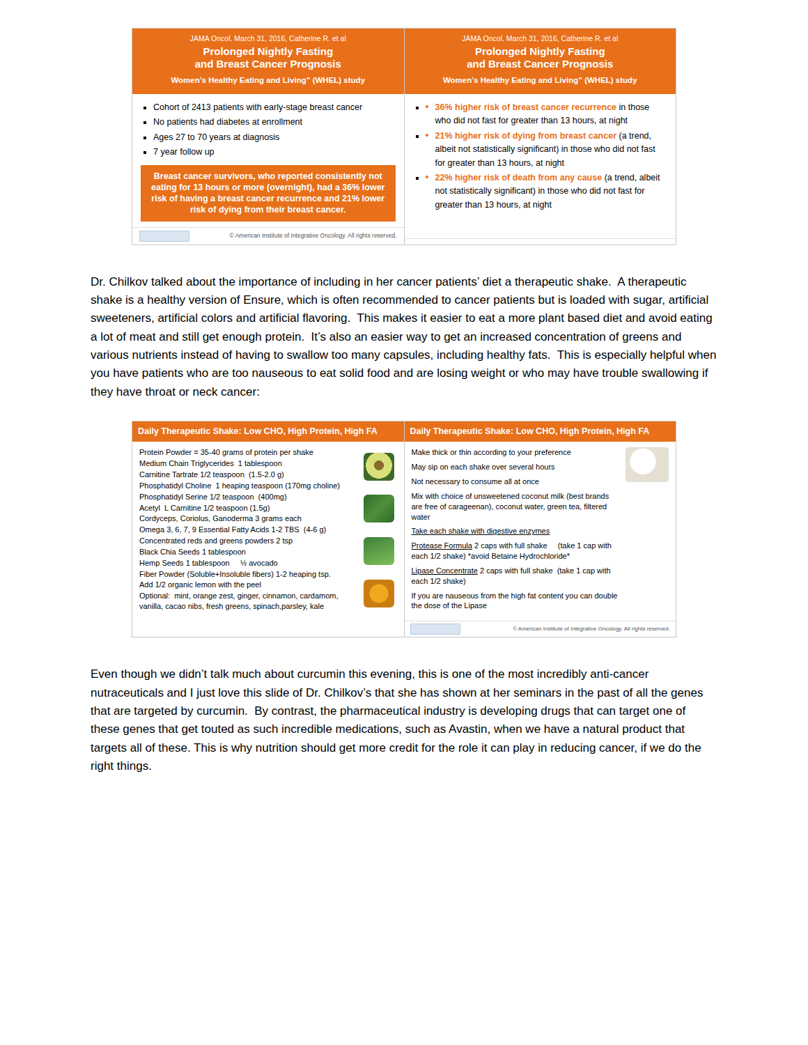JAMA Oncol. March 31, 2016, Catherine R. et al Prolonged Nightly Fasting
and Breast Cancer Prognosis Women’s Healthy Eating and Living” (WHEL) study
Cohort of 2413 patients with early-stage breast cancer
No patients had diabetes at enrollment
Ages 27 to 70 years at diagnosis
7 year follow up
Breast cancer survivors, who reported consistently not eating for 13 hours or more (overnight), had a 36% lower risk of having a breast cancer recurrence and 21% lower risk of dying from their breast cancer.
© American Institute of Integrative Oncology. All rights reserved.
JAMA Oncol. March 31, 2016, Catherine R. et al Prolonged Nightly Fasting
and Breast Cancer Prognosis Women’s Healthy Eating and Living” (WHEL) study
36% higher risk of breast cancer recurrence in those who did not fast for greater than 13 hours, at night
21% higher risk of dying from breast cancer (a trend, albeit not statistically significant) in those who did not fast for greater than 13 hours, at night
22% higher risk of death from any cause (a trend, albeit not statistically significant) in those who did not fast for greater than 13 hours, at night
Dr. Chilkov talked about the importance of including in her cancer patients’ diet a therapeutic shake. A therapeutic shake is a healthy version of Ensure, which is often recommended to cancer patients but is loaded with sugar, artificial sweeteners, artificial colors and artificial flavoring. This makes it easier to eat a more plant based diet and avoid eating a lot of meat and still get enough protein. It’s also an easier way to get an increased concentration of greens and various nutrients instead of having to swallow too many capsules, including healthy fats. This is especially helpful when you have patients who are too nauseous to eat solid food and are losing weight or who may have trouble swallowing if they have throat or neck cancer:
Daily Therapeutic Shake: Low CHO, High Protein, High FA
Protein Powder = 35-40 grams of protein per shake
Medium Chain Triglycerides 1 tablespoon
Carnitine Tartrate 1/2 teaspoon (1.5-2.0 g)
Phosphatidyl Choline 1 heaping teaspoon (170mg choline)
Phosphatidyl Serine 1/2 teaspoon (400mg)
Acetyl L Carnitine 1/2 teaspoon (1.5g)
Cordyceps, Coriolus, Ganoderma 3 grams each
Omega 3, 6, 7, 9 Essential Fatty Acids 1-2 TBS (4-6 g)
Concentrated reds and greens powders 2 tsp
Black Chia Seeds 1 tablespoon
Hemp Seeds 1 tablespoon ½ avocado
Fiber Powder (Soluble+Insoluble fibers) 1-2 heaping tsp.
Add 1/2 organic lemon with the peel
Optional: mint, orange zest, ginger, cinnamon, cardamom, vanilla, cacao nibs, fresh greens, spinach,parsley, kale
Daily Therapeutic Shake: Low CHO, High Protein, High FA
Make thick or thin according to your preference
May sip on each shake over several hours
Not necessary to consume all at once
Mix with choice of unsweetened coconut milk (best brands are free of carageenan), coconut water, green tea, filtered water
Take each shake with digestive enzymes
Protease Formula 2 caps with full shake (take 1 cap with each 1/2 shake) *avoid Betaine Hydrochloride*
Lipase Concentrate 2 caps with full shake (take 1 cap with each 1/2 shake)
If you are nauseous from the high fat content you can double the dose of the Lipase
© American Institute of Integrative Oncology. All rights reserved.
Even though we didn’t talk much about curcumin this evening, this is one of the most incredibly anti-cancer nutraceuticals and I just love this slide of Dr. Chilkov’s that she has shown at her seminars in the past of all the genes that are targeted by curcumin. By contrast, the pharmaceutical industry is developing drugs that can target one of these genes that get touted as such incredible medications, such as Avastin, when we have a natural product that targets all of these. This is why nutrition should get more credit for the role it can play in reducing cancer, if we do the right things.